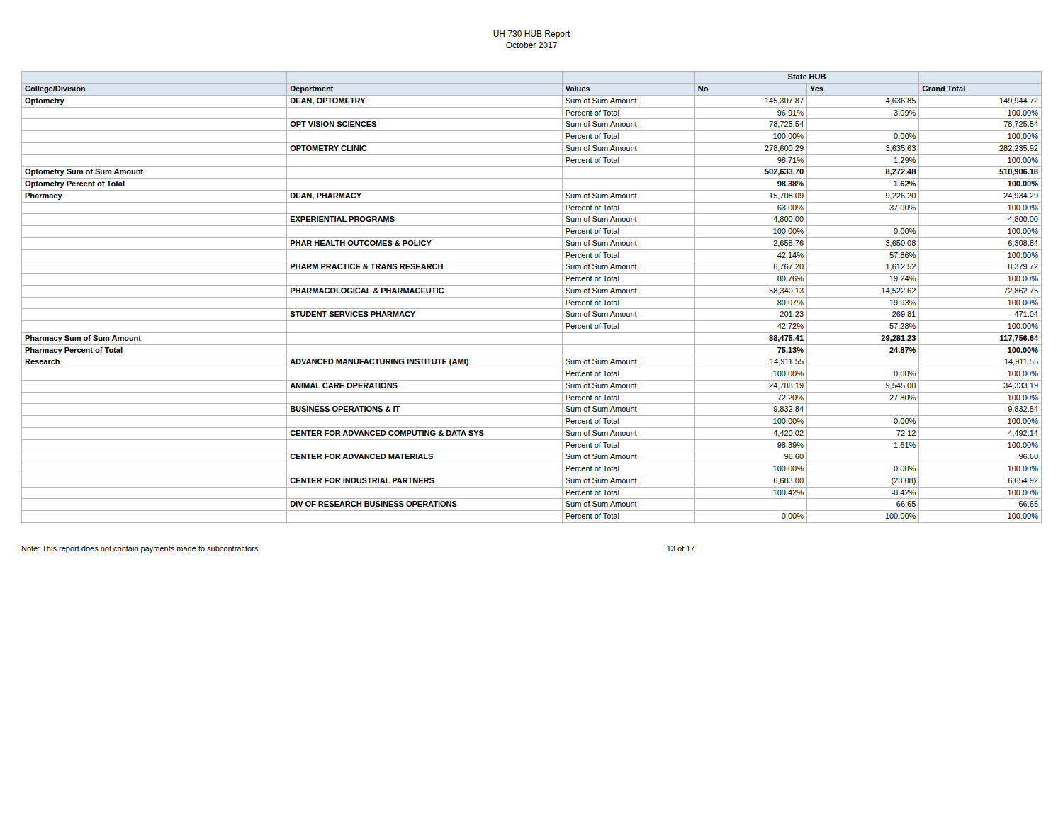UH 730 HUB Report
October 2017
| | | | State HUB | |
| --- | --- | --- | --- | --- |
| College/Division | Department | Values | No | Yes | Grand Total |
| Optometry | DEAN, OPTOMETRY | Sum of Sum Amount | 145,307.87 | 4,636.85 | 149,944.72 |
| | | Percent of Total | 96.91% | 3.09% | 100.00% |
| | OPT VISION SCIENCES | Sum of Sum Amount | 78,725.54 | | 78,725.54 |
| | | Percent of Total | 100.00% | 0.00% | 100.00% |
| | OPTOMETRY CLINIC | Sum of Sum Amount | 278,600.29 | 3,635.63 | 282,235.92 |
| | | Percent of Total | 98.71% | 1.29% | 100.00% |
| Optometry Sum of Sum Amount | | | 502,633.70 | 8,272.48 | 510,906.18 |
| Optometry Percent of Total | | | 98.38% | 1.62% | 100.00% |
| Pharmacy | DEAN, PHARMACY | Sum of Sum Amount | 15,708.09 | 9,226.20 | 24,934.29 |
| | | Percent of Total | 63.00% | 37.00% | 100.00% |
| | EXPERIENTIAL PROGRAMS | Sum of Sum Amount | 4,800.00 | | 4,800.00 |
| | | Percent of Total | 100.00% | 0.00% | 100.00% |
| | PHAR HEALTH OUTCOMES & POLICY | Sum of Sum Amount | 2,658.76 | 3,650.08 | 6,308.84 |
| | | Percent of Total | 42.14% | 57.86% | 100.00% |
| | PHARM PRACTICE & TRANS RESEARCH | Sum of Sum Amount | 6,767.20 | 1,612.52 | 8,379.72 |
| | | Percent of Total | 80.76% | 19.24% | 100.00% |
| | PHARMACOLOGICAL & PHARMACEUTIC | Sum of Sum Amount | 58,340.13 | 14,522.62 | 72,862.75 |
| | | Percent of Total | 80.07% | 19.93% | 100.00% |
| | STUDENT SERVICES PHARMACY | Sum of Sum Amount | 201.23 | 269.81 | 471.04 |
| | | Percent of Total | 42.72% | 57.28% | 100.00% |
| Pharmacy Sum of Sum Amount | | | 88,475.41 | 29,281.23 | 117,756.64 |
| Pharmacy Percent of Total | | | 75.13% | 24.87% | 100.00% |
| Research | ADVANCED MANUFACTURING INSTITUTE (AMI) | Sum of Sum Amount | 14,911.55 | | 14,911.55 |
| | | Percent of Total | 100.00% | 0.00% | 100.00% |
| | ANIMAL CARE OPERATIONS | Sum of Sum Amount | 24,788.19 | 9,545.00 | 34,333.19 |
| | | Percent of Total | 72.20% | 27.80% | 100.00% |
| | BUSINESS OPERATIONS & IT | Sum of Sum Amount | 9,832.84 | | 9,832.84 |
| | | Percent of Total | 100.00% | 0.00% | 100.00% |
| | CENTER FOR ADVANCED COMPUTING & DATA SYS | Sum of Sum Amount | 4,420.02 | 72.12 | 4,492.14 |
| | | Percent of Total | 98.39% | 1.61% | 100.00% |
| | CENTER FOR ADVANCED MATERIALS | Sum of Sum Amount | 96.60 | | 96.60 |
| | | Percent of Total | 100.00% | 0.00% | 100.00% |
| | CENTER FOR INDUSTRIAL PARTNERS | Sum of Sum Amount | 6,683.00 | (28.08) | 6,654.92 |
| | | Percent of Total | 100.42% | -0.42% | 100.00% |
| | DIV OF RESEARCH BUSINESS OPERATIONS | Sum of Sum Amount | | 66.65 | 66.65 |
| | | Percent of Total | 0.00% | 100.00% | 100.00% |
Note: This report does not contain payments made to subcontractors
13 of 17